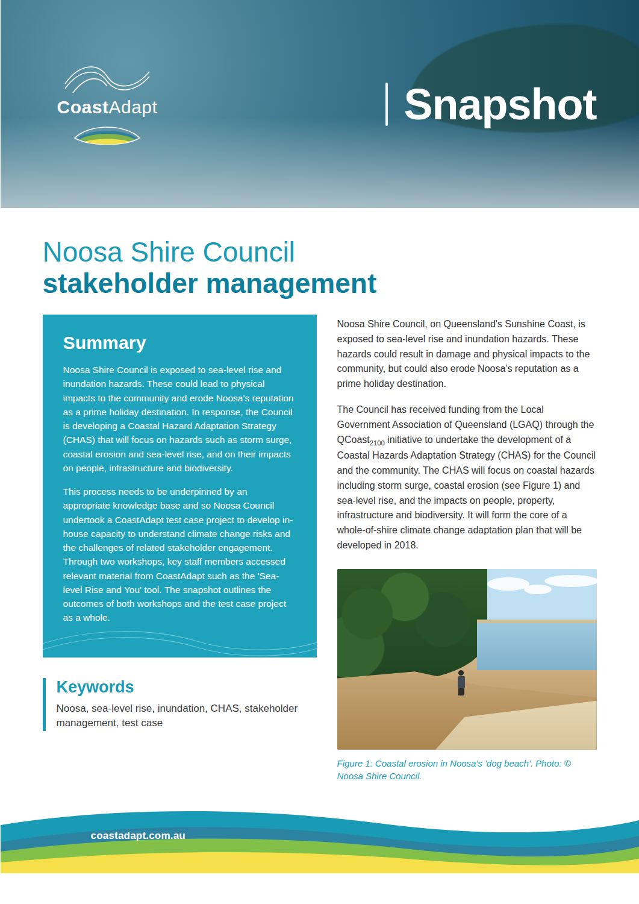CoastAdapt
Snapshot
Noosa Shire Councilstakeholder management
Summary
Noosa Shire Council is exposed to sea-level rise and inundation hazards. These could lead to physical impacts to the community and erode Noosa's reputation as a prime holiday destination. In response, the Council is developing a Coastal Hazard Adaptation Strategy (CHAS) that will focus on hazards such as storm surge, coastal erosion and sea-level rise, and on their impacts on people, infrastructure and biodiversity.
This process needs to be underpinned by an appropriate knowledge base and so Noosa Council undertook a CoastAdapt test case project to develop in-house capacity to understand climate change risks and the challenges of related stakeholder engagement. Through two workshops, key staff members accessed relevant material from CoastAdapt such as the 'Sea-level Rise and You' tool. The snapshot outlines the outcomes of both workshops and the test case project as a whole.
Keywords
Noosa, sea-level rise, inundation, CHAS, stakeholder management, test case
Noosa Shire Council, on Queensland's Sunshine Coast, is exposed to sea-level rise and inundation hazards. These hazards could result in damage and physical impacts to the community, but could also erode Noosa's reputation as a prime holiday destination.
The Council has received funding from the Local Government Association of Queensland (LGAQ) through the QCoast2100 initiative to undertake the development of a Coastal Hazards Adaptation Strategy (CHAS) for the Council and the community. The CHAS will focus on coastal hazards including storm surge, coastal erosion (see Figure 1) and sea-level rise, and the impacts on people, property, infrastructure and biodiversity. It will form the core of a whole-of-shire climate change adaptation plan that will be developed in 2018.
Figure 1: Coastal erosion in Noosa's 'dog beach'. Photo: © Noosa Shire Council.
coastadapt.com.au